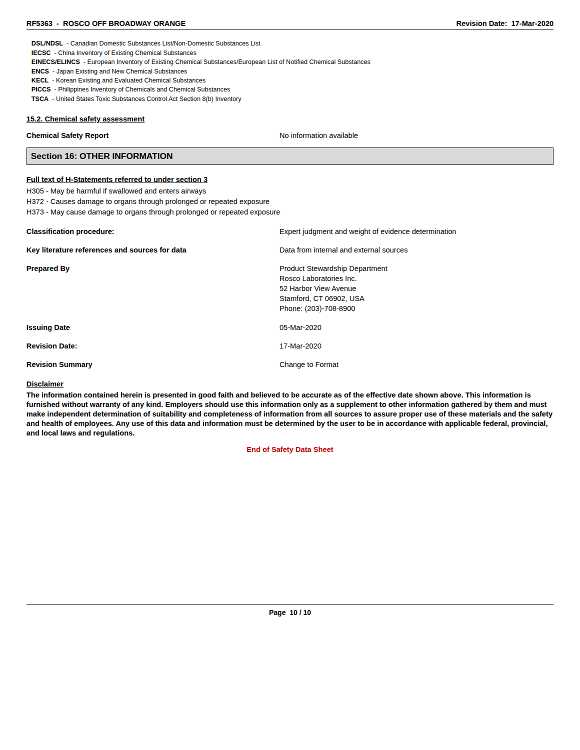RF5363 - ROSCO OFF BROADWAY ORANGE
Revision Date: 17-Mar-2020
DSL/NDSL - Canadian Domestic Substances List/Non-Domestic Substances List
IECSC - China Inventory of Existing Chemical Substances
EINECS/ELINCS - European Inventory of Existing Chemical Substances/European List of Notified Chemical Substances
ENCS - Japan Existing and New Chemical Substances
KECL - Korean Existing and Evaluated Chemical Substances
PICCS - Philippines Inventory of Chemicals and Chemical Substances
TSCA - United States Toxic Substances Control Act Section 8(b) Inventory
15.2. Chemical safety assessment
Chemical Safety Report
No information available
Section 16: OTHER INFORMATION
Full text of H-Statements referred to under section 3
H305 - May be harmful if swallowed and enters airways
H372 - Causes damage to organs through prolonged or repeated exposure
H373 - May cause damage to organs through prolonged or repeated exposure
Classification procedure:
Expert judgment and weight of evidence determination
Key literature references and sources for data
Data from internal and external sources
Prepared By
Product Stewardship Department
Rosco Laboratories Inc.
52 Harbor View Avenue
Stamford, CT 06902, USA
Phone: (203)-708-8900
Issuing Date
05-Mar-2020
Revision Date:
17-Mar-2020
Revision Summary
Change to Format
Disclaimer
The information contained herein is presented in good faith and believed to be accurate as of the effective date shown above. This information is furnished without warranty of any kind. Employers should use this information only as a supplement to other information gathered by them and must make independent determination of suitability and completeness of information from all sources to assure proper use of these materials and the safety and health of employees. Any use of this data and information must be determined by the user to be in accordance with applicable federal, provincial, and local laws and regulations.
End of Safety Data Sheet
Page 10 / 10